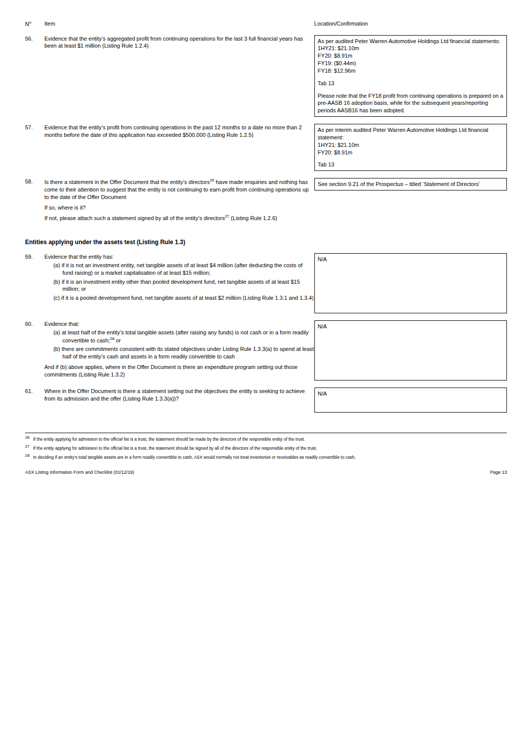| N o | Item | Location/Confirmation |
| 56. | Evidence that the entity’s aggregated profit from continuing operations for the last 3 full financial years has been at least $1 million (Listing Rule 1.2.4) | As per audited Peter Warren Automotive Holdings Ltd financial statements: 1HY21: $21.10m FY20: $8.91m FY19: ($0.44m) FY18: $12.96m Tab 13 Please note that the FY18 profit from continuing operations is prepared on a pre-AASB 16 adoption basis, while for the subsequent years/reporting periods AASB16 has been adopted. |
| 57. | Evidence that the entity’s profit from continuing operations in the past 12 months to a date no more than 2 months before the date of this application has exceeded $500,000 (Listing Rule 1.2.5) | As per interim audited Peter Warren Automotive Holdings Ltd financial statement: 1HY21: $21.10m FY20: $8.91m Tab 13 |
| 58. | Is there a statement in the Offer Document that the entity’s directors 26 have made enquiries and nothing has come to their attention to suggest that the entity is not continuing to earn profit from continuing operations up to the date of the Offer Document If so, where is it? If not, please attach such a statement signed by all of the entity’s directors 27 (Listing Rule 1.2.6) | See section 9.21 of the Prospectus – titled ‘Statement of Directors’ |
Entities applying under the assets test (Listing Rule 1.3)
| 59. | Evidence that the entity has: (a) if it is not an investment entity, net tangible assets of at least $4 million (after deducting the costs of fund raising) or a market capitalisation of at least $15 million; (b) if it is an investment entity other than pooled development fund, net tangible assets of at least $15 million; or (c) if it is a pooled development fund, net tangible assets of at least $2 million (Listing Rule 1.3.1 and 1.3.4) | N/A |
| 60. | Evidence that: (a) at least half of the entity’s total tangible assets (after raising any funds) is not cash or in a form readily convertible to cash; 28 or (b) there are commitments consistent with its stated objectives under Listing Rule 1.3.3(a) to spend at least half of the entity’s cash and assets in a form readily convertible to cash And if (b) above applies, where in the Offer Document is there an expenditure program setting out those commitments (Listing Rule 1.3.2) | N/A |
| 61. | Where in the Offer Document is there a statement setting out the objectives the entity is seeking to achieve from its admission and the offer (Listing Rule 1.3.3(a))? | N/A |
26 If the entity applying for admission to the official list is a trust, the statement should be made by the directors of the responsible entity of the trust.
27 If the entity applying for admission to the official list is a trust, the statement should be signed by all of the directors of the responsible entity of the trust.
28 In deciding if an entity’s total tangible assets are in a form readily convertible to cash, ASX would normally not treat inventories or receivables as readily convertible to cash.
ASX Listing Information Form and Checklist (01/12/19) Page 13